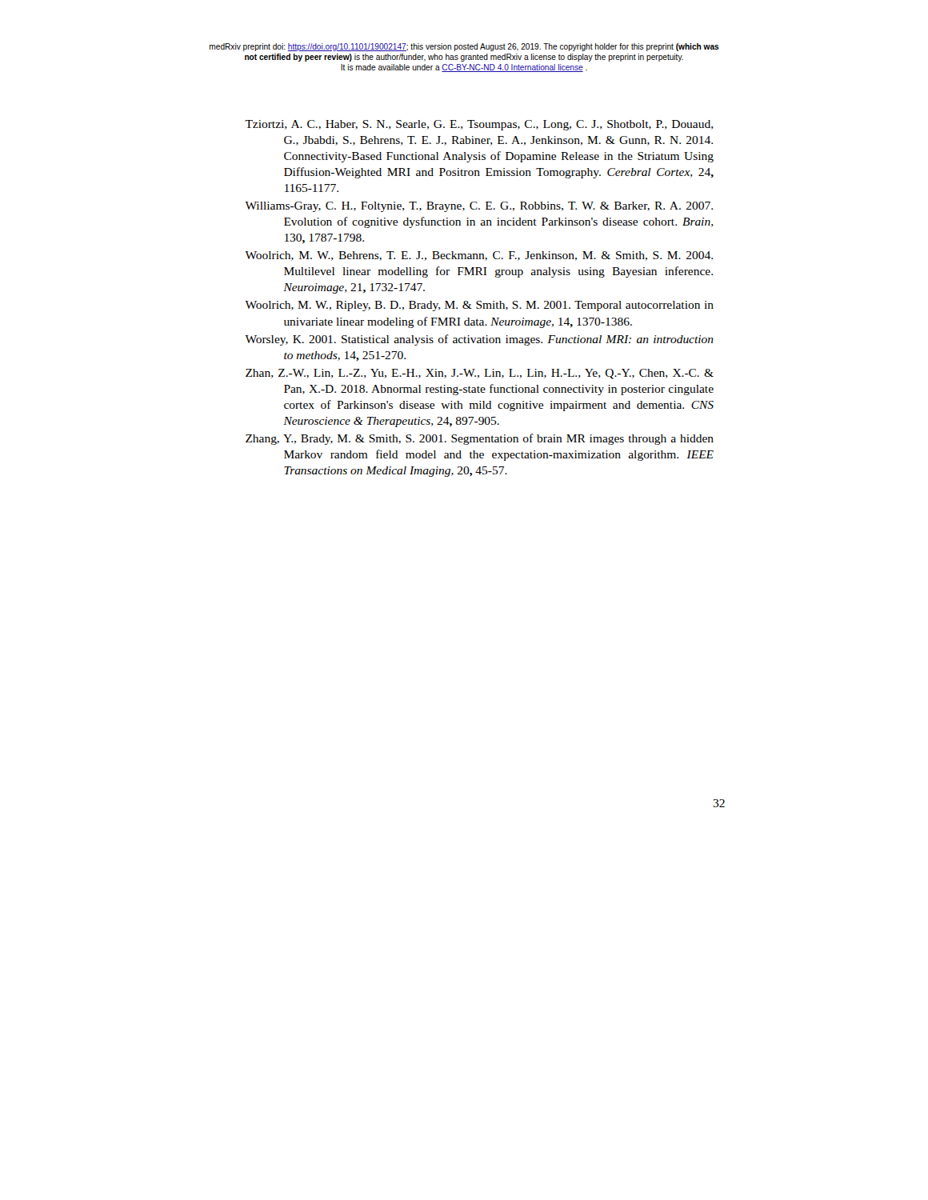medRxiv preprint doi: https://doi.org/10.1101/19002147; this version posted August 26, 2019. The copyright holder for this preprint (which was not certified by peer review) is the author/funder, who has granted medRxiv a license to display the preprint in perpetuity. It is made available under a CC-BY-NC-ND 4.0 International license .
Tziortzi, A. C., Haber, S. N., Searle, G. E., Tsoumpas, C., Long, C. J., Shotbolt, P., Douaud, G., Jbabdi, S., Behrens, T. E. J., Rabiner, E. A., Jenkinson, M. & Gunn, R. N. 2014. Connectivity-Based Functional Analysis of Dopamine Release in the Striatum Using Diffusion-Weighted MRI and Positron Emission Tomography. Cerebral Cortex, 24, 1165-1177.
Williams-Gray, C. H., Foltynie, T., Brayne, C. E. G., Robbins, T. W. & Barker, R. A. 2007. Evolution of cognitive dysfunction in an incident Parkinson's disease cohort. Brain, 130, 1787-1798.
Woolrich, M. W., Behrens, T. E. J., Beckmann, C. F., Jenkinson, M. & Smith, S. M. 2004. Multilevel linear modelling for FMRI group analysis using Bayesian inference. Neuroimage, 21, 1732-1747.
Woolrich, M. W., Ripley, B. D., Brady, M. & Smith, S. M. 2001. Temporal autocorrelation in univariate linear modeling of FMRI data. Neuroimage, 14, 1370-1386.
Worsley, K. 2001. Statistical analysis of activation images. Functional MRI: an introduction to methods, 14, 251-270.
Zhan, Z.-W., Lin, L.-Z., Yu, E.-H., Xin, J.-W., Lin, L., Lin, H.-L., Ye, Q.-Y., Chen, X.-C. & Pan, X.-D. 2018. Abnormal resting-state functional connectivity in posterior cingulate cortex of Parkinson's disease with mild cognitive impairment and dementia. CNS Neuroscience & Therapeutics, 24, 897-905.
Zhang, Y., Brady, M. & Smith, S. 2001. Segmentation of brain MR images through a hidden Markov random field model and the expectation-maximization algorithm. IEEE Transactions on Medical Imaging, 20, 45-57.
32